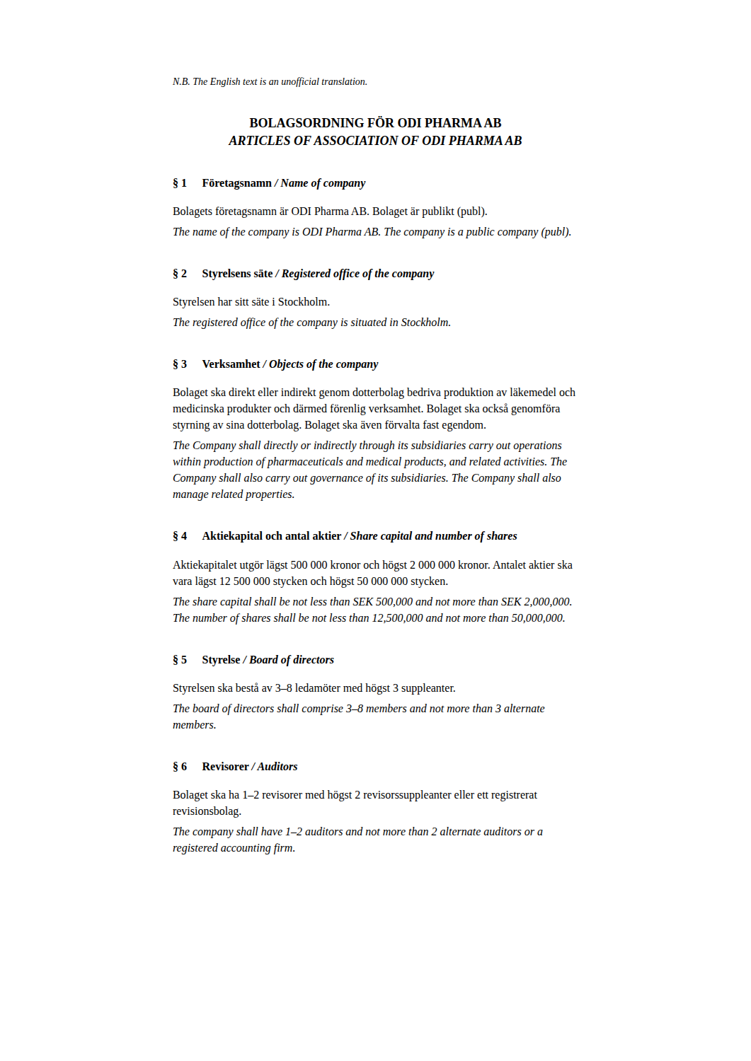N.B. The English text is an unofficial translation.
BOLAGSORDNING FÖR ODI PHARMA AB
ARTICLES OF ASSOCIATION OF ODI PHARMA AB
§ 1 Företagsnamn / Name of company
Bolagets företagsnamn är ODI Pharma AB. Bolaget är publikt (publ).
The name of the company is ODI Pharma AB. The company is a public company (publ).
§ 2 Styrelsens säte / Registered office of the company
Styrelsen har sitt säte i Stockholm.
The registered office of the company is situated in Stockholm.
§ 3 Verksamhet / Objects of the company
Bolaget ska direkt eller indirekt genom dotterbolag bedriva produktion av läkemedel och medicinska produkter och därmed förenlig verksamhet. Bolaget ska också genomföra styrning av sina dotterbolag. Bolaget ska även förvalta fast egendom.
The Company shall directly or indirectly through its subsidiaries carry out operations within production of pharmaceuticals and medical products, and related activities. The Company shall also carry out governance of its subsidiaries. The Company shall also manage related properties.
§ 4 Aktiekapital och antal aktier / Share capital and number of shares
Aktiekapitalet utgör lägst 500 000 kronor och högst 2 000 000 kronor. Antalet aktier ska vara lägst 12 500 000 stycken och högst 50 000 000 stycken.
The share capital shall be not less than SEK 500,000 and not more than SEK 2,000,000. The number of shares shall be not less than 12,500,000 and not more than 50,000,000.
§ 5 Styrelse / Board of directors
Styrelsen ska bestå av 3–8 ledamöter med högst 3 suppleanter.
The board of directors shall comprise 3–8 members and not more than 3 alternate members.
§ 6 Revisorer / Auditors
Bolaget ska ha 1–2 revisorer med högst 2 revisorssuppleanter eller ett registrerat revisionsbolag.
The company shall have 1–2 auditors and not more than 2 alternate auditors or a registered accounting firm.